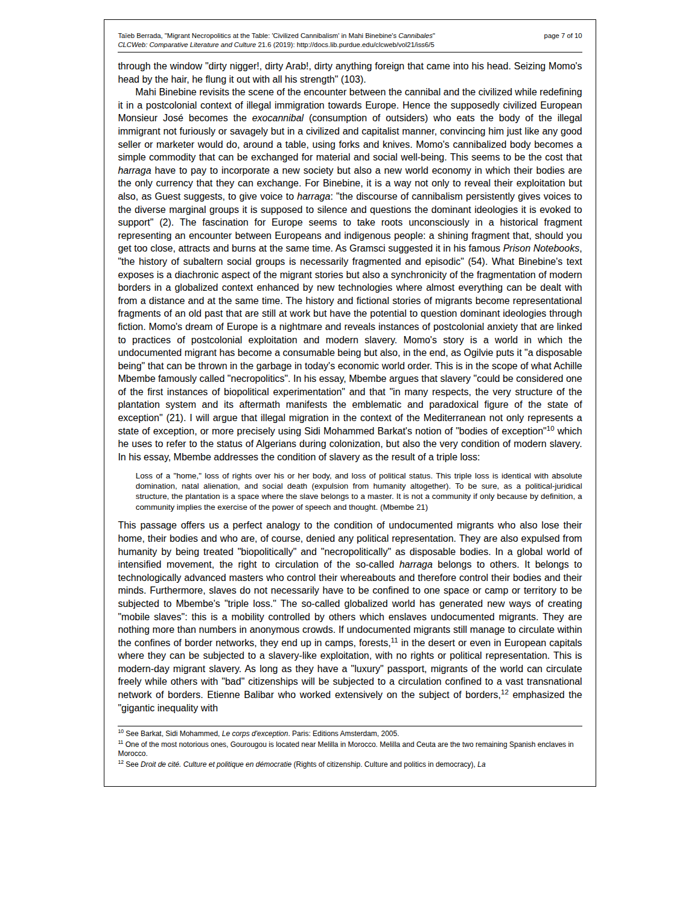Taïeb Berrada, "Migrant Necropolitics at the Table: 'Civilized Cannibalism' in Mahi Binebine's Cannibales"
CLCWeb: Comparative Literature and Culture 21.6 (2019): http://docs.lib.purdue.edu/clcweb/vol21/iss6/5
page 7 of 10
through the window "dirty nigger!, dirty Arab!, dirty anything foreign that came into his head. Seizing Momo's head by the hair, he flung it out with all his strength" (103).
Mahi Binebine revisits the scene of the encounter between the cannibal and the civilized while redefining it in a postcolonial context of illegal immigration towards Europe. Hence the supposedly civilized European Monsieur José becomes the exocannibal (consumption of outsiders) who eats the body of the illegal immigrant not furiously or savagely but in a civilized and capitalist manner, convincing him just like any good seller or marketer would do, around a table, using forks and knives. Momo's cannibalized body becomes a simple commodity that can be exchanged for material and social well-being. This seems to be the cost that harraga have to pay to incorporate a new society but also a new world economy in which their bodies are the only currency that they can exchange. For Binebine, it is a way not only to reveal their exploitation but also, as Guest suggests, to give voice to harraga: "the discourse of cannibalism persistently gives voices to the diverse marginal groups it is supposed to silence and questions the dominant ideologies it is evoked to support" (2). The fascination for Europe seems to take roots unconsciously in a historical fragment representing an encounter between Europeans and indigenous people: a shining fragment that, should you get too close, attracts and burns at the same time. As Gramsci suggested it in his famous Prison Notebooks, "the history of subaltern social groups is necessarily fragmented and episodic" (54). What Binebine's text exposes is a diachronic aspect of the migrant stories but also a synchronicity of the fragmentation of modern borders in a globalized context enhanced by new technologies where almost everything can be dealt with from a distance and at the same time. The history and fictional stories of migrants become representational fragments of an old past that are still at work but have the potential to question dominant ideologies through fiction. Momo's dream of Europe is a nightmare and reveals instances of postcolonial anxiety that are linked to practices of postcolonial exploitation and modern slavery. Momo's story is a world in which the undocumented migrant has become a consumable being but also, in the end, as Ogilvie puts it "a disposable being" that can be thrown in the garbage in today's economic world order. This is in the scope of what Achille Mbembe famously called "necropolitics". In his essay, Mbembe argues that slavery "could be considered one of the first instances of biopolitical experimentation" and that "in many respects, the very structure of the plantation system and its aftermath manifests the emblematic and paradoxical figure of the state of exception" (21). I will argue that illegal migration in the context of the Mediterranean not only represents a state of exception, or more precisely using Sidi Mohammed Barkat's notion of "bodies of exception"10 which he uses to refer to the status of Algerians during colonization, but also the very condition of modern slavery. In his essay, Mbembe addresses the condition of slavery as the result of a triple loss:
Loss of a "home," loss of rights over his or her body, and loss of political status. This triple loss is identical with absolute domination, natal alienation, and social death (expulsion from humanity altogether). To be sure, as a political-juridical structure, the plantation is a space where the slave belongs to a master. It is not a community if only because by definition, a community implies the exercise of the power of speech and thought. (Mbembe 21)
This passage offers us a perfect analogy to the condition of undocumented migrants who also lose their home, their bodies and who are, of course, denied any political representation. They are also expulsed from humanity by being treated "biopolitically" and "necropolitically" as disposable bodies. In a global world of intensified movement, the right to circulation of the so-called harraga belongs to others. It belongs to technologically advanced masters who control their whereabouts and therefore control their bodies and their minds. Furthermore, slaves do not necessarily have to be confined to one space or camp or territory to be subjected to Mbembe's "triple loss." The so-called globalized world has generated new ways of creating "mobile slaves": this is a mobility controlled by others which enslaves undocumented migrants. They are nothing more than numbers in anonymous crowds. If undocumented migrants still manage to circulate within the confines of border networks, they end up in camps, forests,11 in the desert or even in European capitals where they can be subjected to a slavery-like exploitation, with no rights or political representation. This is modern-day migrant slavery. As long as they have a "luxury" passport, migrants of the world can circulate freely while others with "bad" citizenships will be subjected to a circulation confined to a vast transnational network of borders. Etienne Balibar who worked extensively on the subject of borders,12 emphasized the "gigantic inequality with
10 See Barkat, Sidi Mohammed, Le corps d'exception. Paris: Editions Amsterdam, 2005.
11 One of the most notorious ones, Gourougou is located near Melilla in Morocco. Melilla and Ceuta are the two remaining Spanish enclaves in Morocco.
12 See Droit de cité. Culture et politique en démocratie (Rights of citizenship. Culture and politics in democracy), La